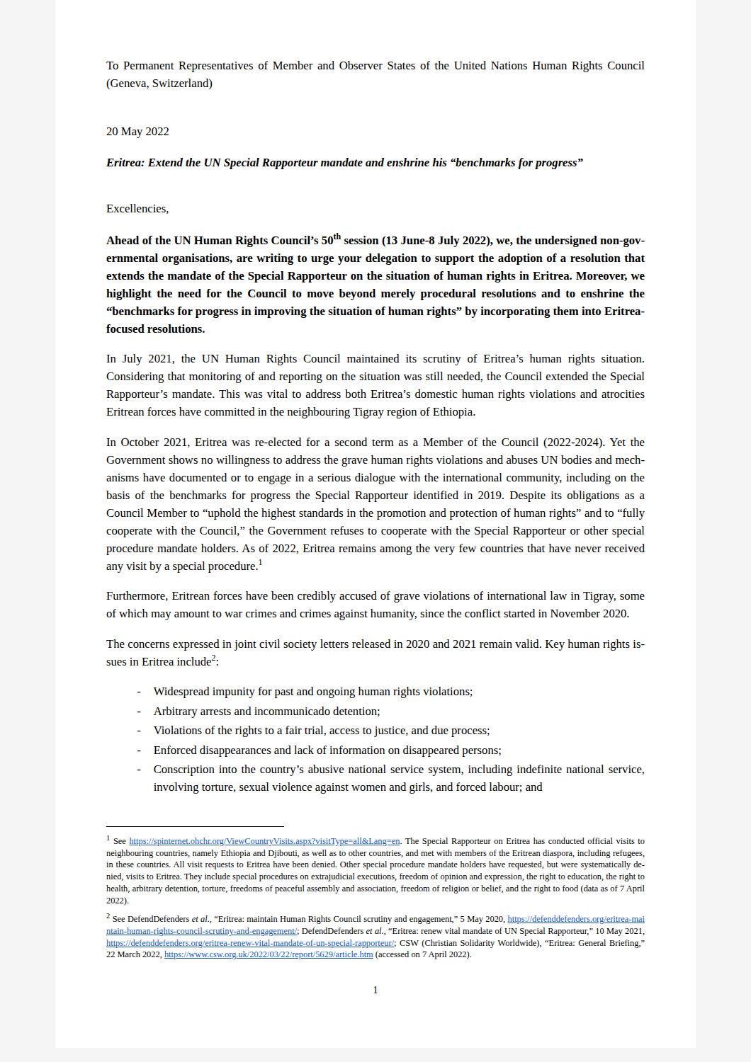To Permanent Representatives of Member and Observer States of the United Nations Human Rights Council (Geneva, Switzerland)
20 May 2022
Eritrea: Extend the UN Special Rapporteur mandate and enshrine his “benchmarks for progress”
Excellencies,
Ahead of the UN Human Rights Council’s 50th session (13 June-8 July 2022), we, the undersigned non-governmental organisations, are writing to urge your delegation to support the adoption of a resolution that extends the mandate of the Special Rapporteur on the situation of human rights in Eritrea. Moreover, we highlight the need for the Council to move beyond merely procedural resolutions and to enshrine the “benchmarks for progress in improving the situation of human rights” by incorporating them into Eritrea-focused resolutions.
In July 2021, the UN Human Rights Council maintained its scrutiny of Eritrea’s human rights situation. Considering that monitoring of and reporting on the situation was still needed, the Council extended the Special Rapporteur’s mandate. This was vital to address both Eritrea’s domestic human rights violations and atrocities Eritrean forces have committed in the neighbouring Tigray region of Ethiopia.
In October 2021, Eritrea was re-elected for a second term as a Member of the Council (2022-2024). Yet the Government shows no willingness to address the grave human rights violations and abuses UN bodies and mechanisms have documented or to engage in a serious dialogue with the international community, including on the basis of the benchmarks for progress the Special Rapporteur identified in 2019. Despite its obligations as a Council Member to “uphold the highest standards in the promotion and protection of human rights” and to “fully cooperate with the Council,” the Government refuses to cooperate with the Special Rapporteur or other special procedure mandate holders. As of 2022, Eritrea remains among the very few countries that have never received any visit by a special procedure.1
Furthermore, Eritrean forces have been credibly accused of grave violations of international law in Tigray, some of which may amount to war crimes and crimes against humanity, since the conflict started in November 2020.
The concerns expressed in joint civil society letters released in 2020 and 2021 remain valid. Key human rights issues in Eritrea include2:
Widespread impunity for past and ongoing human rights violations;
Arbitrary arrests and incommunicado detention;
Violations of the rights to a fair trial, access to justice, and due process;
Enforced disappearances and lack of information on disappeared persons;
Conscription into the country’s abusive national service system, including indefinite national service, involving torture, sexual violence against women and girls, and forced labour; and
1 See https://spinternet.ohchr.org/ViewCountryVisits.aspx?visitType=all&Lang=en. The Special Rapporteur on Eritrea has conducted official visits to neighbouring countries, namely Ethiopia and Djibouti, as well as to other countries, and met with members of the Eritrean diaspora, including refugees, in these countries. All visit requests to Eritrea have been denied. Other special procedure mandate holders have requested, but were systematically denied, visits to Eritrea. They include special procedures on extrajudicial executions, freedom of opinion and expression, the right to education, the right to health, arbitrary detention, torture, freedoms of peaceful assembly and association, freedom of religion or belief, and the right to food (data as of 7 April 2022).
2 See DefendDefenders et al., “Eritrea: maintain Human Rights Council scrutiny and engagement,” 5 May 2020, https://defenddefenders.org/eritrea-maintain-human-rights-council-scrutiny-and-engagement/; DefendDefenders et al., “Eritrea: renew vital mandate of UN Special Rapporteur,” 10 May 2021, https://defenddefenders.org/eritrea-renew-vital-mandate-of-un-special-rapporteur/; CSW (Christian Solidarity Worldwide), “Eritrea: General Briefing,” 22 March 2022, https://www.csw.org.uk/2022/03/22/report/5629/article.htm (accessed on 7 April 2022).
1